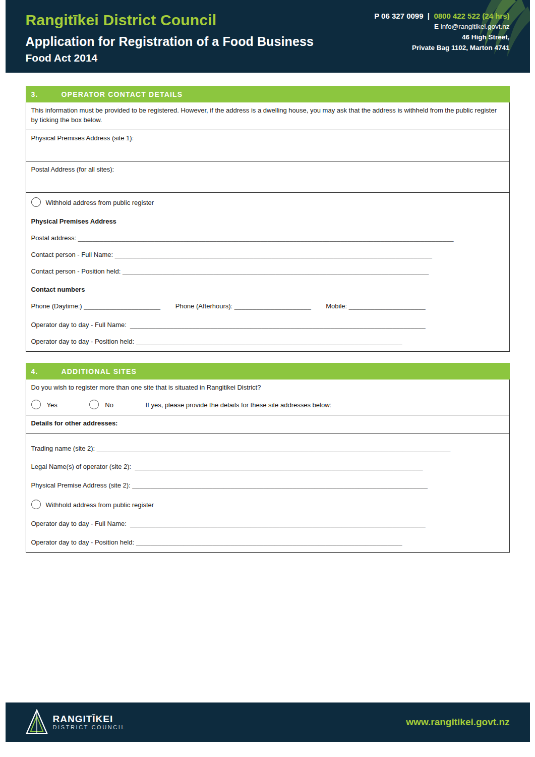P 06 327 0099 | 0800 422 522 (24 hrs)
E info@rangitikei.govt.nz
46 High Street,
Private Bag 1102, Marton 4741
Rangitīkei District Council
Application for Registration of a Food Business
Food Act 2014
3. OPERATOR CONTACT DETAILS
This information must be provided to be registered. However, if the address is a dwelling house, you may ask that the address is withheld from the public register by ticking the box below.
Physical Premises Address (site 1):
Postal Address (for all sites):
Withhold address from public register
Physical Premises Address
Postal address: _______________________________________________________________________________________________________
Contact person - Full Name: _______________________________________________________________________________________
Contact person - Position held: ____________________________________________________________________________________
Contact numbers
Phone (Daytime:) _____________________ Phone (Afterhours): _____________________ Mobile: _____________________
Operator day to day - Full Name: _________________________________________________________________________________
Operator day to day - Position held: _________________________________________________________________________
4. ADDITIONAL SITES
Do you wish to register more than one site that is situated in Rangitikei District?
Yes No If yes, please provide the details for these site addresses below:
Details for other addresses:
Trading name (site 2): _________________________________________________________________________________________________
Legal Name(s) of operator (site 2): _______________________________________________________________________________
Physical Premise Address (site 2): _________________________________________________________________________________
Withhold address from public register
Operator day to day - Full Name: _________________________________________________________________________________
Operator day to day - Position held: _________________________________________________________________________
RANGITĪKEI
DISTRICT COUNCIL
www.rangitikei.govt.nz